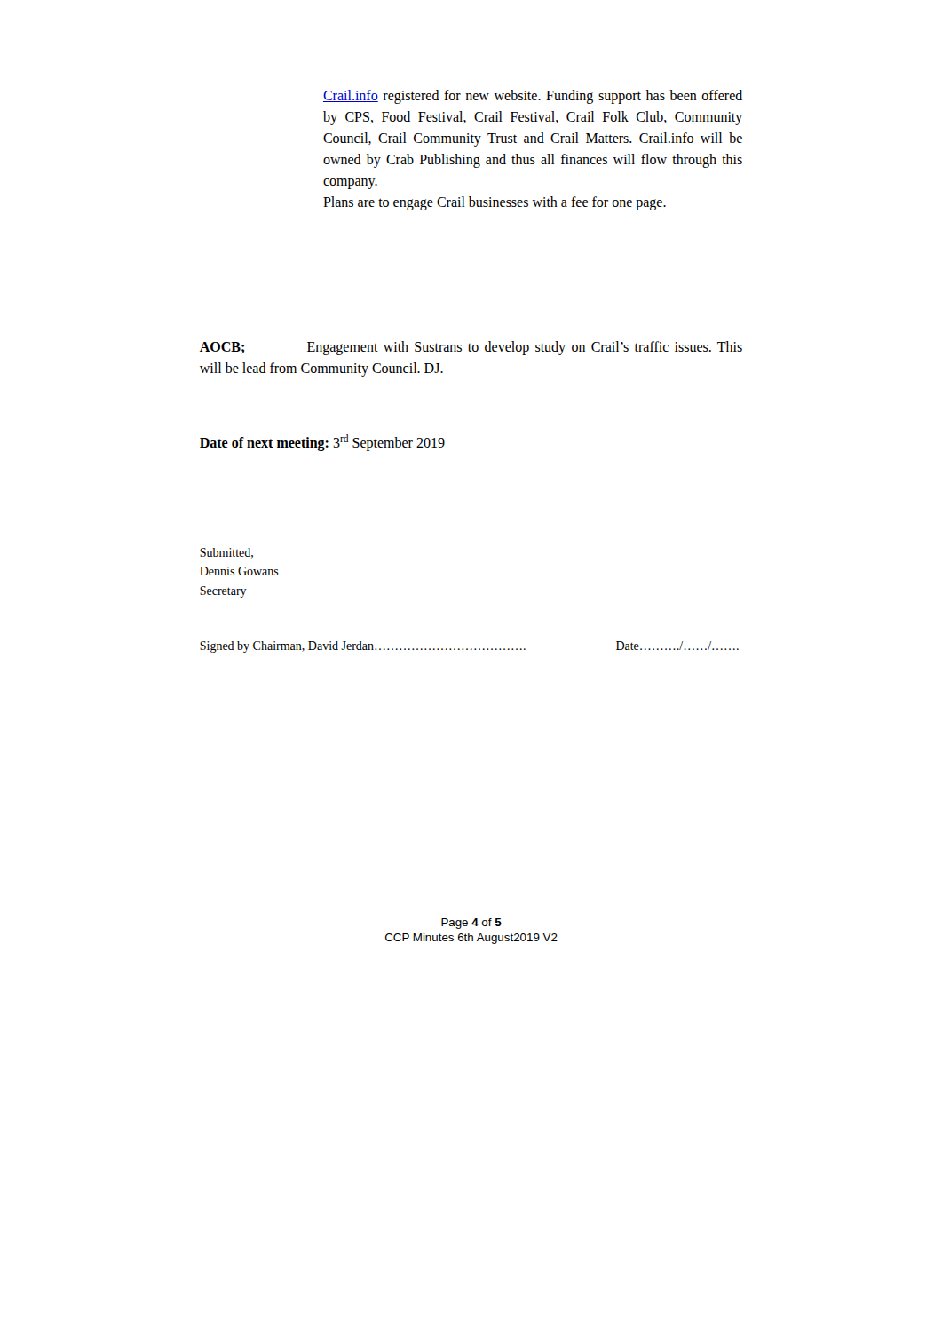Crail.info registered for new website. Funding support has been offered by CPS, Food Festival, Crail Festival, Crail Folk Club, Community Council, Crail Community Trust and Crail Matters. Crail.info will be owned by Crab Publishing and thus all finances will flow through this company.
Plans are to engage Crail businesses with a fee for one page.
AOCB; Engagement with Sustrans to develop study on Crail’s traffic issues. This will be lead from Community Council. DJ.
Date of next meeting: 3rd September 2019
Submitted,
Dennis Gowans
Secretary
Signed by Chairman, David Jerdan………………………………. Date………./……/…….
Page 4 of 5
CCP Minutes 6th August2019 V2